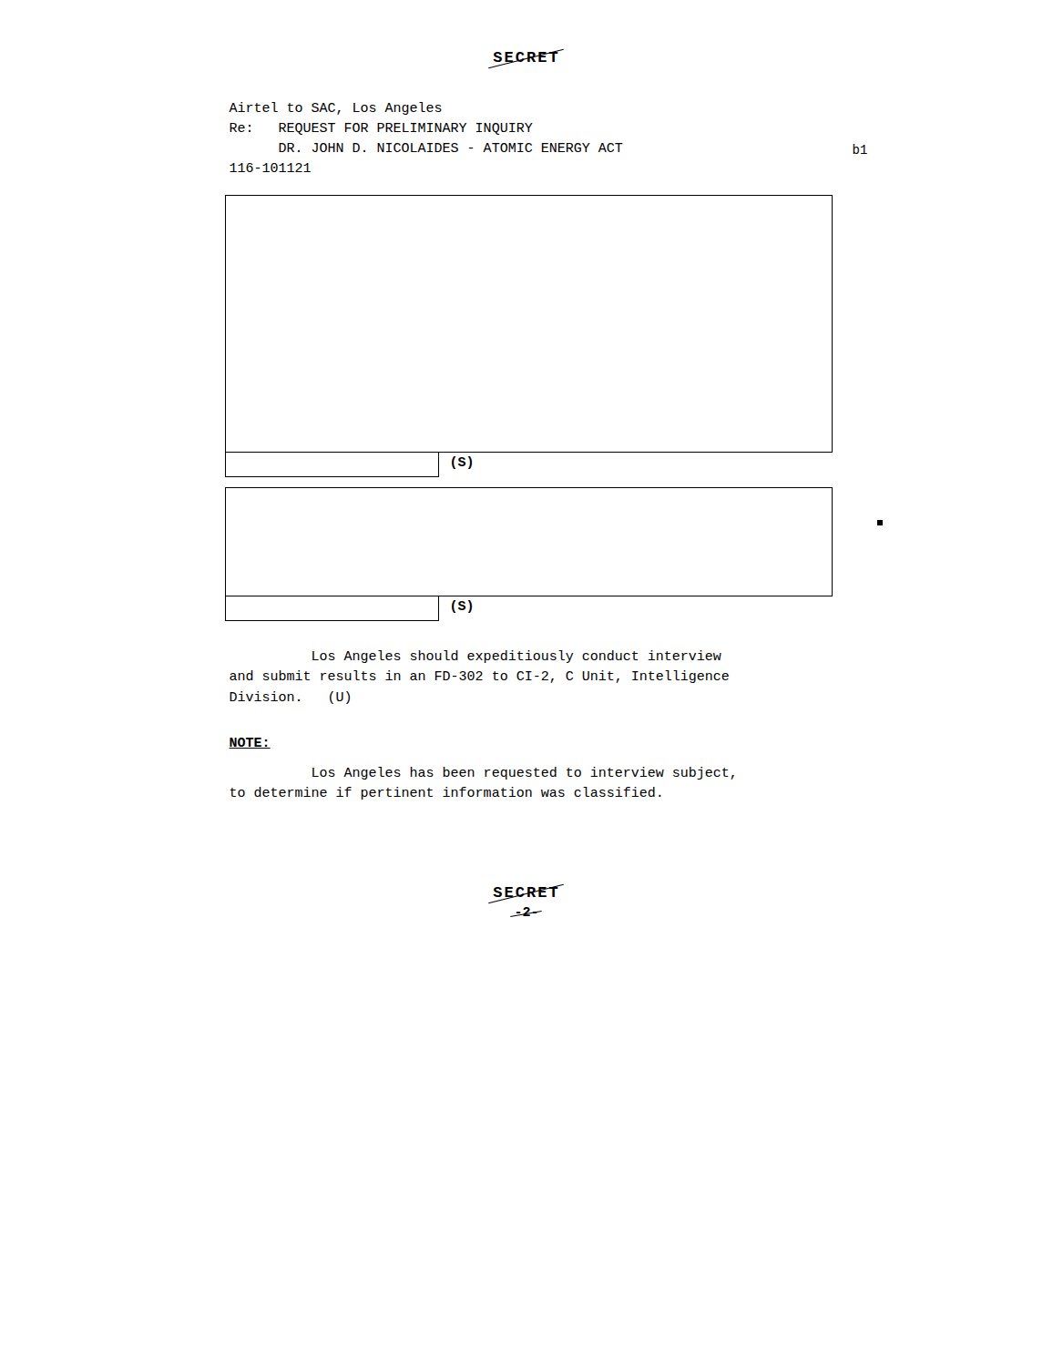SECRET
b1
Airtel to SAC, Los Angeles Re: REQUEST FOR PRELIMINARY INQUIRY DR. JOHN D. NICOLAIDES - ATOMIC ENERGY ACT 116-101121
(S)
(S)
Los Angeles should expeditiously conduct interview and submit results in an FD-302 to CI-2, C Unit, Intelligence Division. (U)
NOTE:
Los Angeles has been requested to interview subject, to determine if pertinent information was classified.
SECRET
-2-